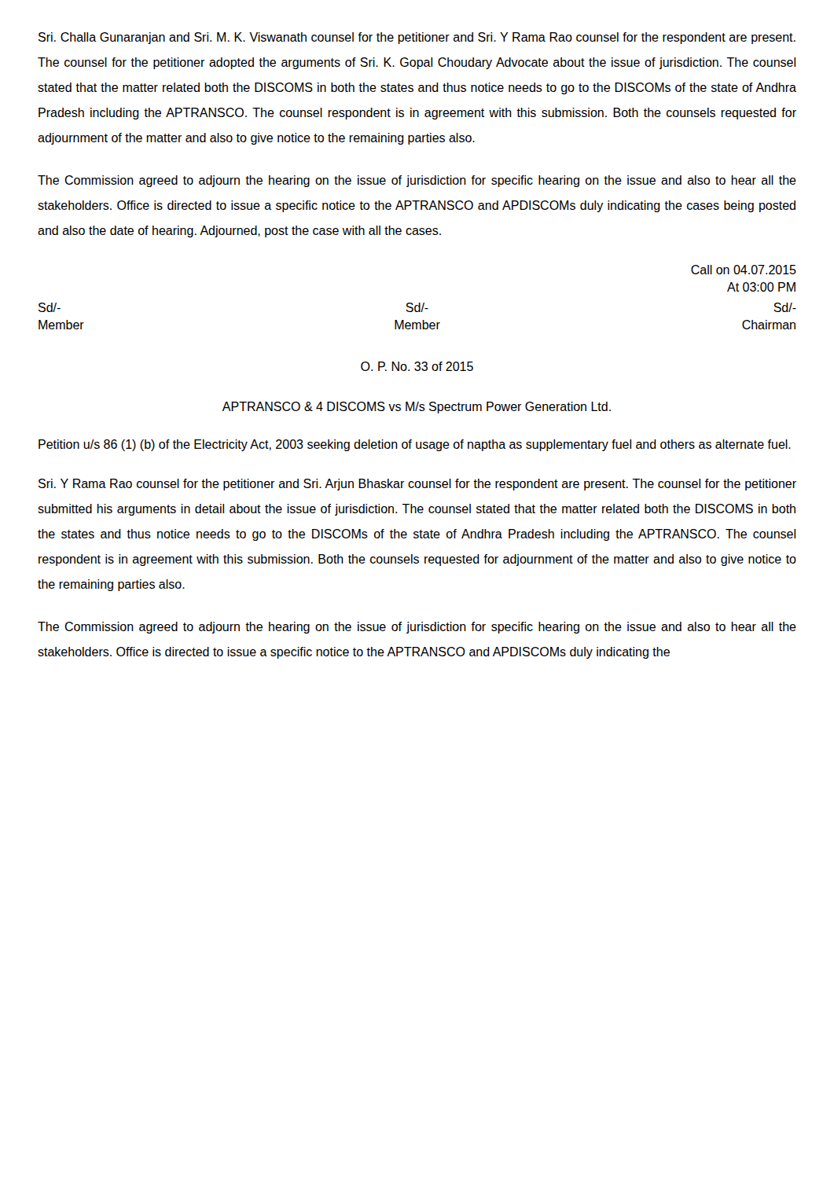Sri. Challa Gunaranjan and Sri. M. K. Viswanath counsel for the petitioner and Sri. Y Rama Rao counsel for the respondent are present. The counsel for the petitioner adopted the arguments of Sri. K. Gopal Choudary Advocate about the issue of jurisdiction. The counsel stated that the matter related both the DISCOMS in both the states and thus notice needs to go to the DISCOMs of the state of Andhra Pradesh including the APTRANSCO. The counsel respondent is in agreement with this submission. Both the counsels requested for adjournment of the matter and also to give notice to the remaining parties also.
The Commission agreed to adjourn the hearing on the issue of jurisdiction for specific hearing on the issue and also to hear all the stakeholders. Office is directed to issue a specific notice to the APTRANSCO and APDISCOMs duly indicating the cases being posted and also the date of hearing. Adjourned, post the case with all the cases.
Call on 04.07.2015
At 03:00 PM
| Sd/- | Sd/- | Sd/- |
| Member | Member | Chairman |
O. P. No. 33 of 2015
APTRANSCO & 4 DISCOMS vs M/s Spectrum Power Generation Ltd.
Petition u/s 86 (1) (b) of the Electricity Act, 2003 seeking deletion of usage of naptha as supplementary fuel and others as alternate fuel.
Sri. Y Rama Rao counsel for the petitioner and Sri. Arjun Bhaskar counsel for the respondent are present. The counsel for the petitioner submitted his arguments in detail about the issue of jurisdiction. The counsel stated that the matter related both the DISCOMS in both the states and thus notice needs to go to the DISCOMs of the state of Andhra Pradesh including the APTRANSCO. The counsel respondent is in agreement with this submission. Both the counsels requested for adjournment of the matter and also to give notice to the remaining parties also.
The Commission agreed to adjourn the hearing on the issue of jurisdiction for specific hearing on the issue and also to hear all the stakeholders. Office is directed to issue a specific notice to the APTRANSCO and APDISCOMs duly indicating the